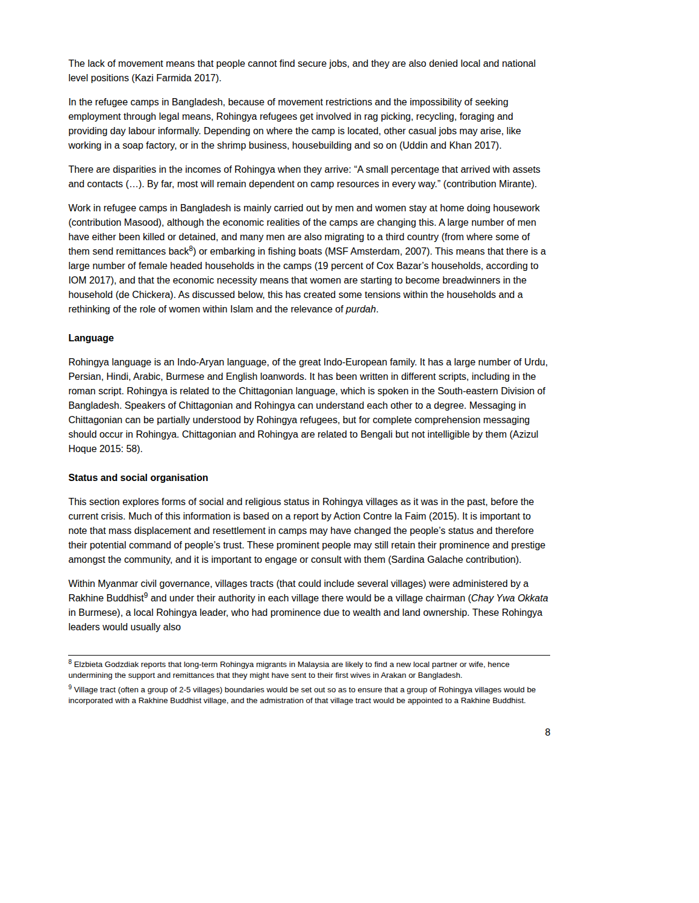The lack of movement means that people cannot find secure jobs, and they are also denied local and national level positions (Kazi Farmida 2017).
In the refugee camps in Bangladesh, because of movement restrictions and the impossibility of seeking employment through legal means, Rohingya refugees get involved in rag picking, recycling, foraging and providing day labour informally. Depending on where the camp is located, other casual jobs may arise, like working in a soap factory, or in the shrimp business, housebuilding and so on (Uddin and Khan 2017).
There are disparities in the incomes of Rohingya when they arrive: “A small percentage that arrived with assets and contacts (…). By far, most will remain dependent on camp resources in every way.” (contribution Mirante).
Work in refugee camps in Bangladesh is mainly carried out by men and women stay at home doing housework (contribution Masood), although the economic realities of the camps are changing this. A large number of men have either been killed or detained, and many men are also migrating to a third country (from where some of them send remittances back8) or embarking in fishing boats (MSF Amsterdam, 2007). This means that there is a large number of female headed households in the camps (19 percent of Cox Bazar’s households, according to IOM 2017), and that the economic necessity means that women are starting to become breadwinners in the household (de Chickera). As discussed below, this has created some tensions within the households and a rethinking of the role of women within Islam and the relevance of purdah.
Language
Rohingya language is an Indo-Aryan language, of the great Indo-European family. It has a large number of Urdu, Persian, Hindi, Arabic, Burmese and English loanwords. It has been written in different scripts, including in the roman script. Rohingya is related to the Chittagonian language, which is spoken in the South-eastern Division of Bangladesh. Speakers of Chittagonian and Rohingya can understand each other to a degree. Messaging in Chittagonian can be partially understood by Rohingya refugees, but for complete comprehension messaging should occur in Rohingya. Chittagonian and Rohingya are related to Bengali but not intelligible by them (Azizul Hoque 2015: 58).
Status and social organisation
This section explores forms of social and religious status in Rohingya villages as it was in the past, before the current crisis. Much of this information is based on a report by Action Contre la Faim (2015). It is important to note that mass displacement and resettlement in camps may have changed the people’s status and therefore their potential command of people’s trust. These prominent people may still retain their prominence and prestige amongst the community, and it is important to engage or consult with them (Sardina Galache contribution).
Within Myanmar civil governance, villages tracts (that could include several villages) were administered by a Rakhine Buddhist9 and under their authority in each village there would be a village chairman (Chay Ywa Okkata in Burmese), a local Rohingya leader, who had prominence due to wealth and land ownership. These Rohingya leaders would usually also
8 Elzbieta Godzdiak reports that long-term Rohingya migrants in Malaysia are likely to find a new local partner or wife, hence undermining the support and remittances that they might have sent to their first wives in Arakan or Bangladesh.
9 Village tract (often a group of 2-5 villages) boundaries would be set out so as to ensure that a group of Rohingya villages would be incorporated with a Rakhine Buddhist village, and the admistration of that village tract would be appointed to a Rakhine Buddhist.
8